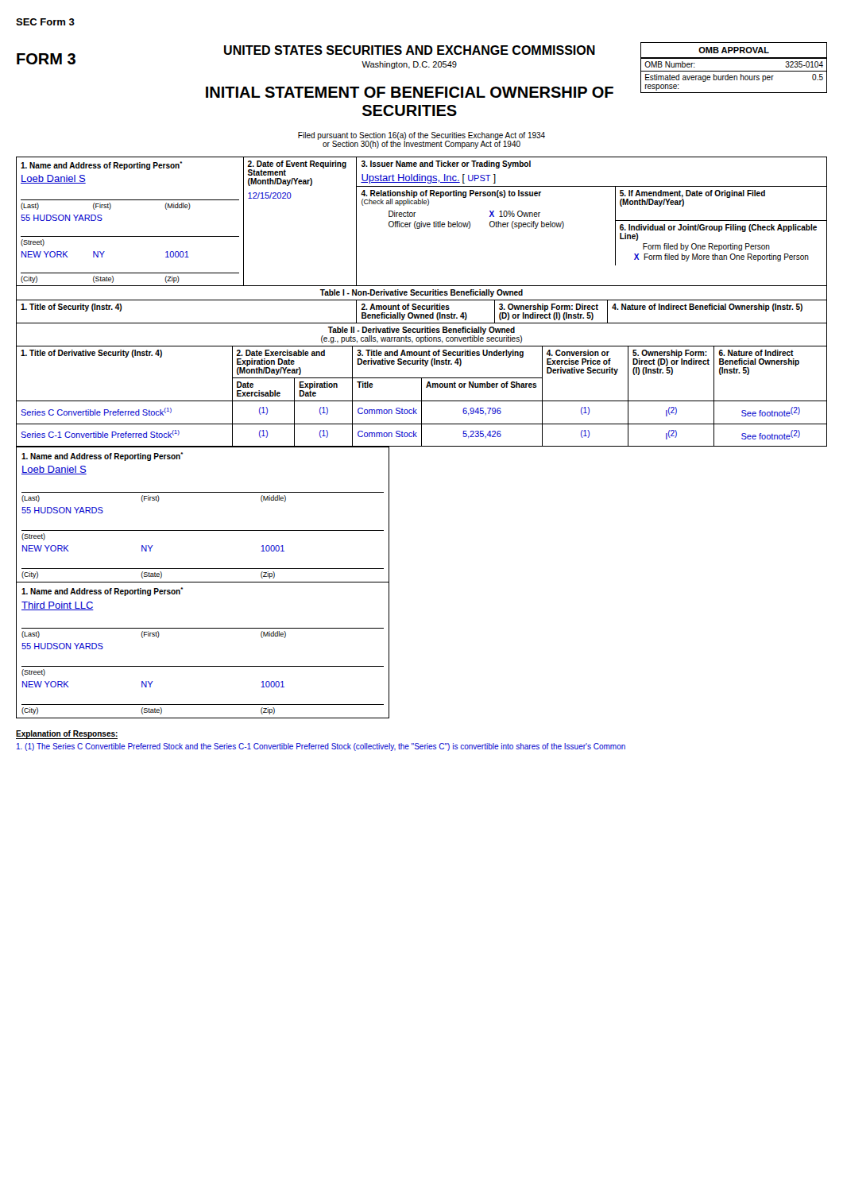SEC Form 3
FORM 3
UNITED STATES SECURITIES AND EXCHANGE COMMISSION
Washington, D.C. 20549
INITIAL STATEMENT OF BENEFICIAL OWNERSHIP OF SECURITIES
OMB APPROVAL
| OMB Number: | 3235-0104 |
| Estimated average burden hours per response: | 0.5 |
Filed pursuant to Section 16(a) of the Securities Exchange Act of 1934
or Section 30(h) of the Investment Company Act of 1940
| 1. Name and Address of Reporting Person * Loeb Daniel S (Last) (First) (Middle) 55 HUDSON YARDS (Street) NEW YORK NY 10001 (City) (State) (Zip) | 2. Date of Event Requiring Statement (Month/Day/Year) 12/15/2020 | / 3. Issuer Name and Ticker or Trading Symbol Upstart Holdings, Inc. [ UPST ] / / 4. Relationship of Reporting Person(s) to Issuer (Check all applicable) / Director / X 10% Owner / / Officer (give title below) / Other (specify below) / / 5. If Amendment, Date of Original Filed (Month/Day/Year) 6. Individual or Joint/Group Filing (Check Applicable Line) Form filed by One Reporting Person X Form filed by More than One Reporting Person / |
| Table I - Non-Derivative Securities Beneficially Owned |
| / 1. Title of Security (Instr. 4) / 2. Amount of Securities Beneficially Owned (Instr. 4) / 3. Ownership Form: Direct (D) or Indirect (I) (Instr. 5) / 4. Nature of Indirect Beneficial Ownership (Instr. 5) / |
| Table II - Derivative Securities Beneficially Owned (e.g., puts, calls, warrants, options, convertible securities) |
| / 1. Title of Derivative Security (Instr. 4) / 2. Date Exercisable and Expiration Date (Month/Day/Year) / 3. Title and Amount of Securities Underlying Derivative Security (Instr. 4) / 4. Conversion or Exercise Price of Derivative Security / 5. Ownership Form: Direct (D) or Indirect (I) (Instr. 5) / 6. Nature of Indirect Beneficial Ownership (Instr. 5) / / Date Exercisable / Expiration Date / Title / Amount or Number of Shares / / Series C Convertible Preferred Stock (1) / (1) / (1) / Common Stock / 6,945,796 / (1) / I (2) / See footnote (2) / / Series C-1 Convertible Preferred Stock (1) / (1) / (1) / Common Stock / 5,235,426 / (1) / I (2) / See footnote (2) / |
1. Name and Address of Reporting Person*
Loeb Daniel S
(Last) (First) (Middle)
55 HUDSON YARDS
(Street)
NEW YORK NY 10001
(City) (State) (Zip)
1. Name and Address of Reporting Person*
Third Point LLC
(Last) (First) (Middle)
55 HUDSON YARDS
(Street)
NEW YORK NY 10001
(City) (State) (Zip)
Explanation of Responses:
1. (1) The Series C Convertible Preferred Stock and the Series C-1 Convertible Preferred Stock (collectively, the "Series C") is convertible into shares of the Issuer's Common